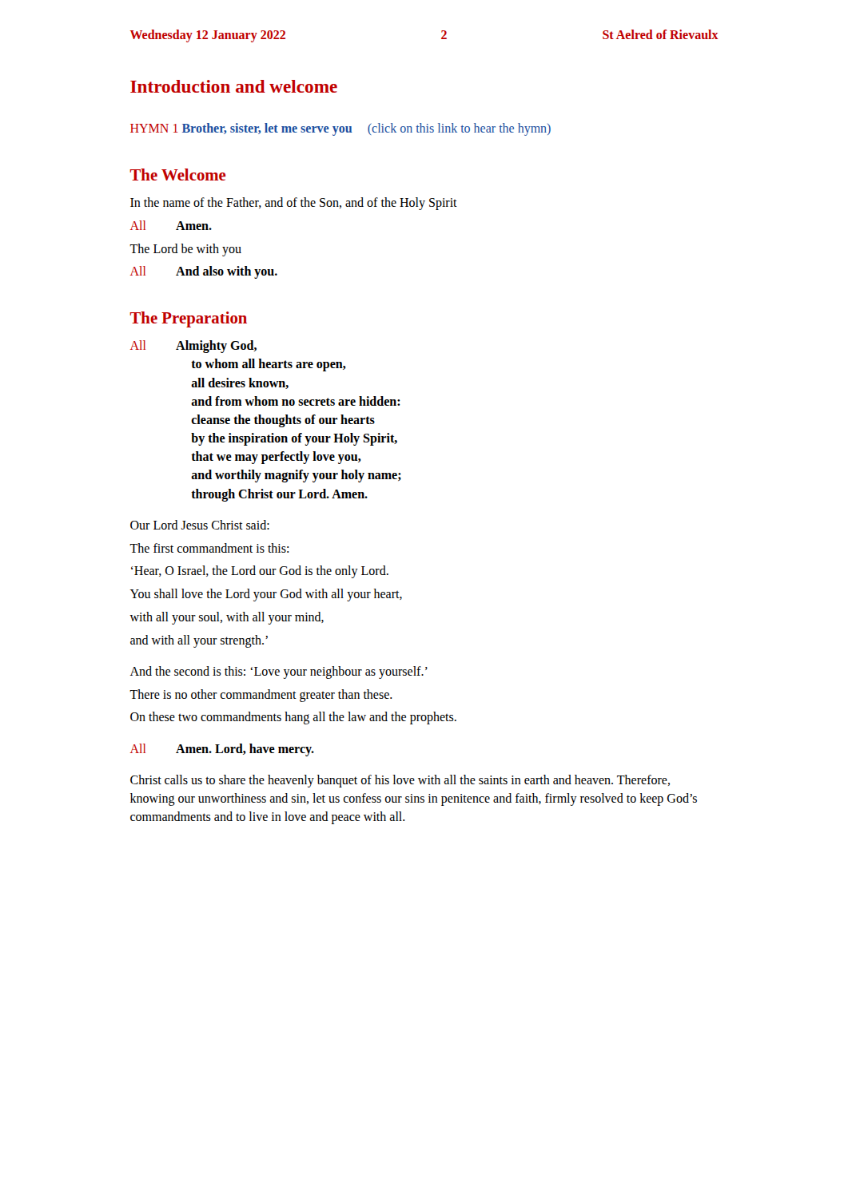Wednesday 12 January 2022 2 St Aelred of Rievaulx
Introduction and welcome
HYMN 1 Brother, sister, let me serve you(click on this link to hear the hymn)
The Welcome
In the name of the Father, and of the Son, and of the Holy Spirit
All Amen.
The Lord be with you
All And also with you.
The Preparation
All
Almighty God,
to whom all hearts are open,
all desires known,
and from whom no secrets are hidden:
cleanse the thoughts of our hearts
by the inspiration of your Holy Spirit,
that we may perfectly love you,
and worthily magnify your holy name;
through Christ our Lord. Amen.
Our Lord Jesus Christ said:
The first commandment is this:
‘Hear, O Israel, the Lord our God is the only Lord.
You shall love the Lord your God with all your heart,
with all your soul, with all your mind,
and with all your strength.’
And the second is this: ‘Love your neighbour as yourself.’
There is no other commandment greater than these.
On these two commandments hang all the law and the prophets.
All Amen. Lord, have mercy.
Christ calls us to share the heavenly banquet of his love with all the saints in earth and heaven. Therefore, knowing our unworthiness and sin, let us confess our sins in penitence and faith, firmly resolved to keep God’s commandments and to live in love and peace with all.